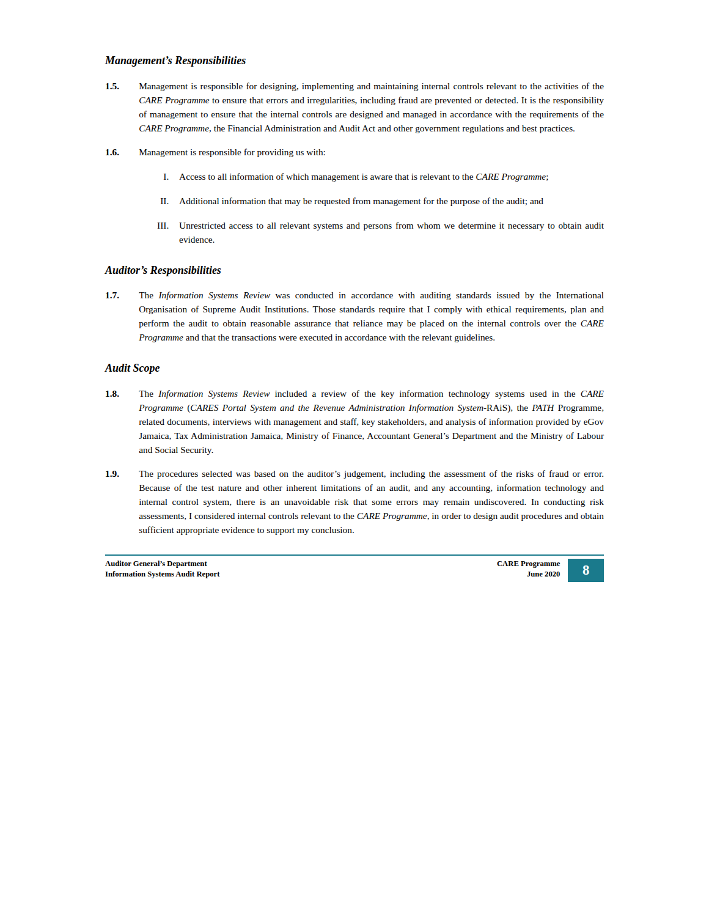Management’s Responsibilities
1.5.
Management is responsible for designing, implementing and maintaining internal controls relevant to the activities of the CARE Programme to ensure that errors and irregularities, including fraud are prevented or detected. It is the responsibility of management to ensure that the internal controls are designed and managed in accordance with the requirements of the CARE Programme, the Financial Administration and Audit Act and other government regulations and best practices.
1.6.
Management is responsible for providing us with:
Access to all information of which management is aware that is relevant to the CARE Programme;
Additional information that may be requested from management for the purpose of the audit; and
Unrestricted access to all relevant systems and persons from whom we determine it necessary to obtain audit evidence.
Auditor’s Responsibilities
1.7.
The Information Systems Review was conducted in accordance with auditing standards issued by the International Organisation of Supreme Audit Institutions. Those standards require that I comply with ethical requirements, plan and perform the audit to obtain reasonable assurance that reliance may be placed on the internal controls over the CARE Programme and that the transactions were executed in accordance with the relevant guidelines.
Audit Scope
1.8.
The Information Systems Review included a review of the key information technology systems used in the CARE Programme (CARES Portal System and the Revenue Administration Information System-RAiS), the PATH Programme, related documents, interviews with management and staff, key stakeholders, and analysis of information provided by eGov Jamaica, Tax Administration Jamaica, Ministry of Finance, Accountant General’s Department and the Ministry of Labour and Social Security.
1.9.
The procedures selected was based on the auditor’s judgement, including the assessment of the risks of fraud or error. Because of the test nature and other inherent limitations of an audit, and any accounting, information technology and internal control system, there is an unavoidable risk that some errors may remain undiscovered. In conducting risk assessments, I considered internal controls relevant to the CARE Programme, in order to design audit procedures and obtain sufficient appropriate evidence to support my conclusion.
Auditor General’s Department
Information Systems Audit Report
CARE Programme
June 2020
8